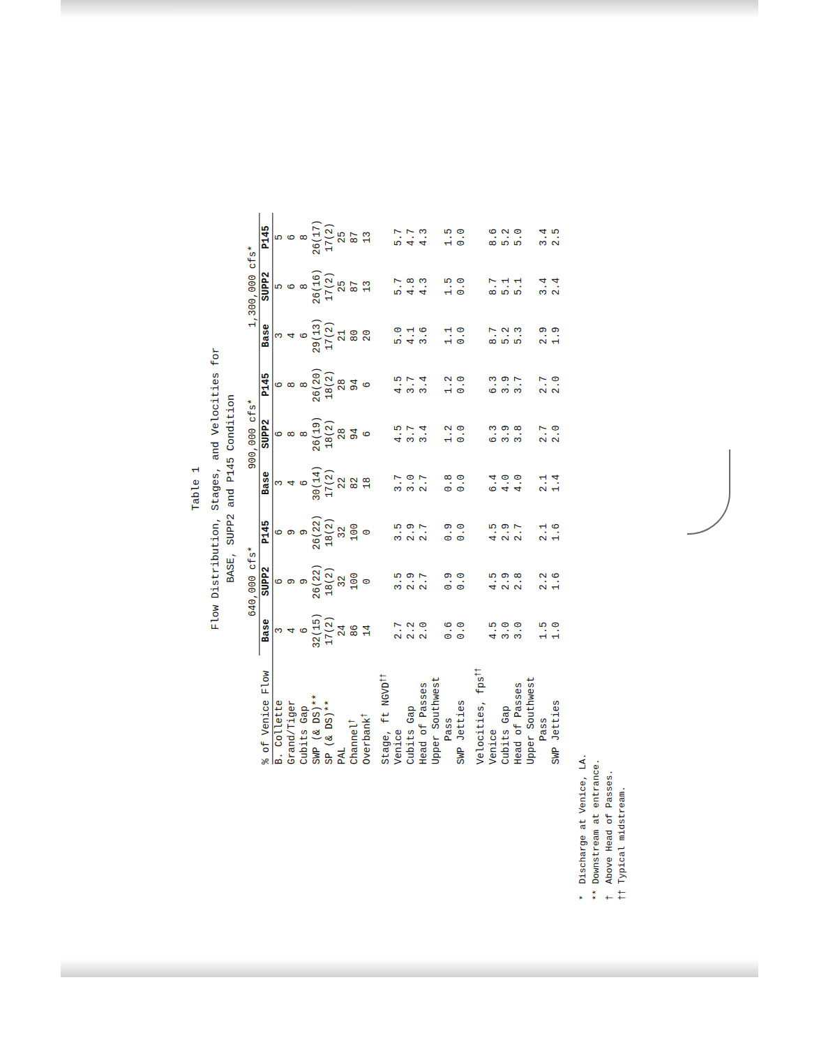Table 1
Flow Distribution, Stages, and Velocities for
BASE, SUPP2 and P145 Condition
| | 640,000 cfs* | 900,000 cfs* | 1,300,000 cfs* |
| --- | --- | --- | --- |
| % of Venice Flow | Base | SUPP2 | P145 | Base | SUPP2 | P145 | Base | SUPP2 | P145 |
| B. Collette | 3 | 6 | 6 | 3 | 6 | 6 | 3 | 5 | 5 |
| Grand/Tiger | 4 | 9 | 9 | 4 | 8 | 8 | 4 | 6 | 6 |
| Cubits Gap | 6 | 9 | 9 | 6 | 8 | 8 | 6 | 8 | 8 |
| SWP (& DS)** | 32(15) | 26(22) | 26(22) | 30(14) | 26(19) | 26(20) | 29(13) | 26(16) | 26(17) |
| SP (& DS)** | 17(2) | 18(2) | 18(2) | 17(2) | 18(2) | 18(2) | 17(2) | 17(2) | 17(2) |
| PAL | 24 | 32 | 32 | 22 | 28 | 28 | 21 | 25 | 25 |
| Channel † | 86 | 100 | 100 | 82 | 94 | 94 | 80 | 87 | 87 |
| Overbank † | 14 | 0 | 0 | 18 | 6 | 6 | 20 | 13 | 13 |
| Stage, ft NGVD †† | | | | | | | | | |
| Venice | 2.7 | 3.5 | 3.5 | 3.7 | 4.5 | 4.5 | 5.0 | 5.7 | 5.7 |
| Cubits Gap | 2.2 | 2.9 | 2.9 | 3.0 | 3.7 | 3.7 | 4.1 | 4.8 | 4.7 |
| Head of Passes | 2.0 | 2.7 | 2.7 | 2.7 | 3.4 | 3.4 | 3.6 | 4.3 | 4.3 |
| Upper Southwest | | | | | | | | | |
| Pass | 0.6 | 0.9 | 0.9 | 0.8 | 1.2 | 1.2 | 1.1 | 1.5 | 1.5 |
| SWP Jetties | 0.0 | 0.0 | 0.0 | 0.0 | 0.0 | 0.0 | 0.0 | 0.0 | 0.0 |
| Velocities, fps †† | | | | | | | | | |
| Venice | 4.5 | 4.5 | 4.5 | 6.4 | 6.3 | 6.3 | 8.7 | 8.7 | 8.6 |
| Cubits Gap | 3.0 | 2.9 | 2.9 | 4.0 | 3.9 | 3.9 | 5.2 | 5.1 | 5.2 |
| Head of Passes | 3.0 | 2.8 | 2.7 | 4.0 | 3.8 | 3.7 | 5.3 | 5.1 | 5.0 |
| Upper Southwest | | | | | | | | | |
| Pass | 1.5 | 2.2 | 2.1 | 2.1 | 2.7 | 2.7 | 2.9 | 3.4 | 3.4 |
| SWP Jetties | 1.0 | 1.6 | 1.6 | 1.4 | 2.0 | 2.0 | 1.9 | 2.4 | 2.5 |
* Discharge at Venice, LA.
** Downstream at entrance.
† Above Head of Passes.
†† Typical midstream.